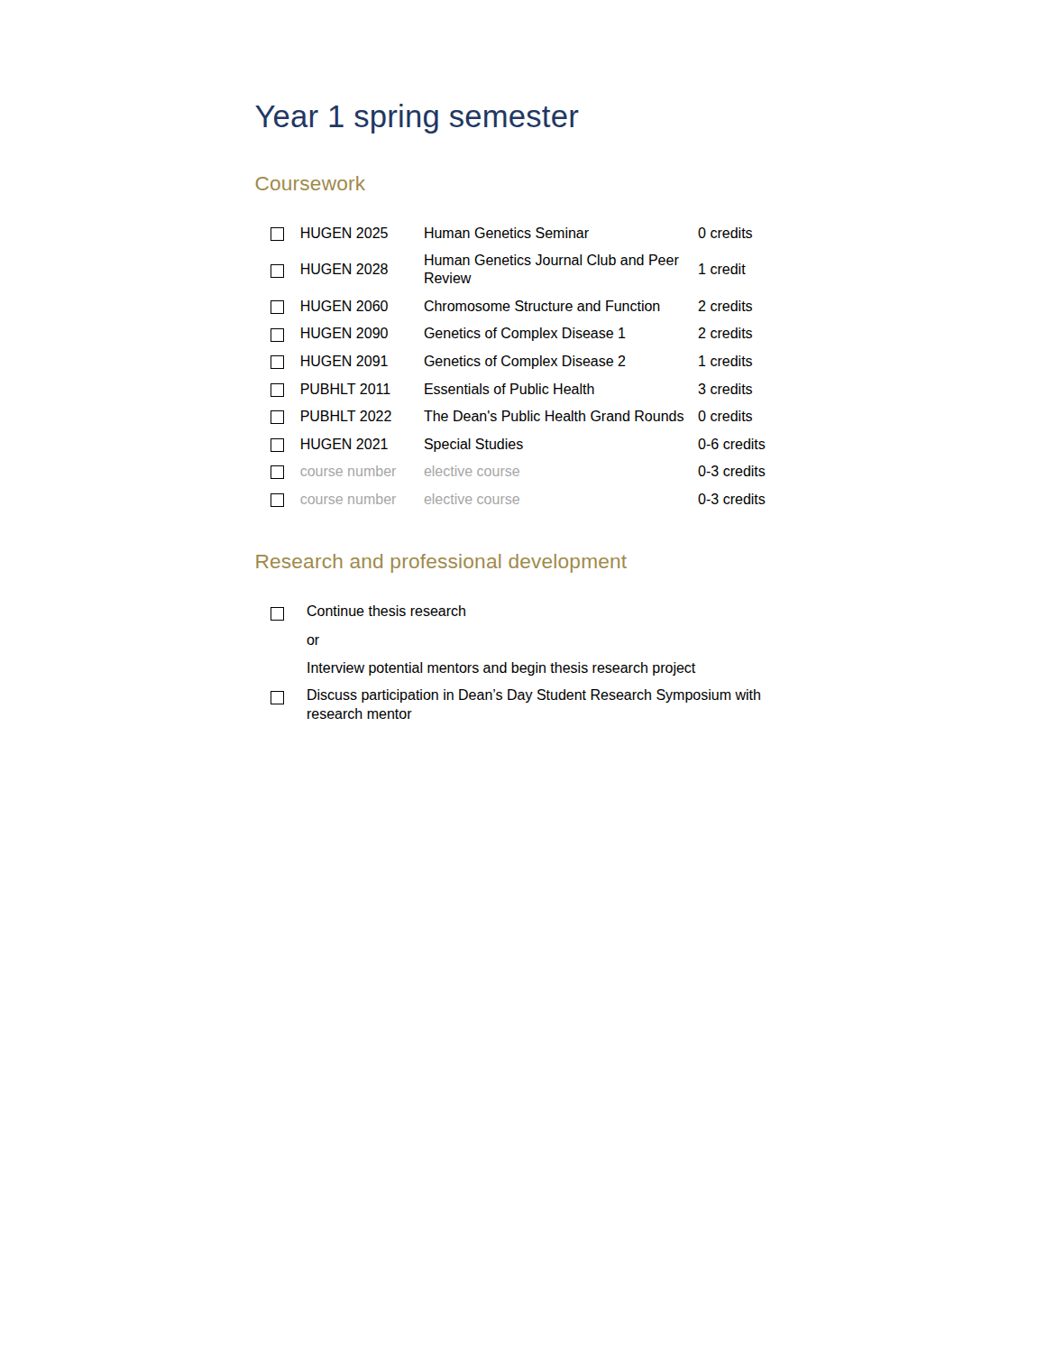Year 1 spring semester
Coursework
| | HUGEN 2025 | Human Genetics Seminar | 0 credits |
| | HUGEN 2028 | Human Genetics Journal Club and Peer Review | 1 credit |
| | HUGEN 2060 | Chromosome Structure and Function | 2 credits |
| | HUGEN 2090 | Genetics of Complex Disease 1 | 2 credits |
| | HUGEN 2091 | Genetics of Complex Disease 2 | 1 credits |
| | PUBHLT 2011 | Essentials of Public Health | 3 credits |
| | PUBHLT 2022 | The Dean's Public Health Grand Rounds | 0 credits |
| | HUGEN 2021 | Special Studies | 0-6 credits |
| | course number | elective course | 0-3 credits |
| | course number | elective course | 0-3 credits |
Research and professional development
| | Continue thesis research |
| | or |
| | Interview potential mentors and begin thesis research project |
| | Discuss participation in Dean’s Day Student Research Symposium with research mentor |